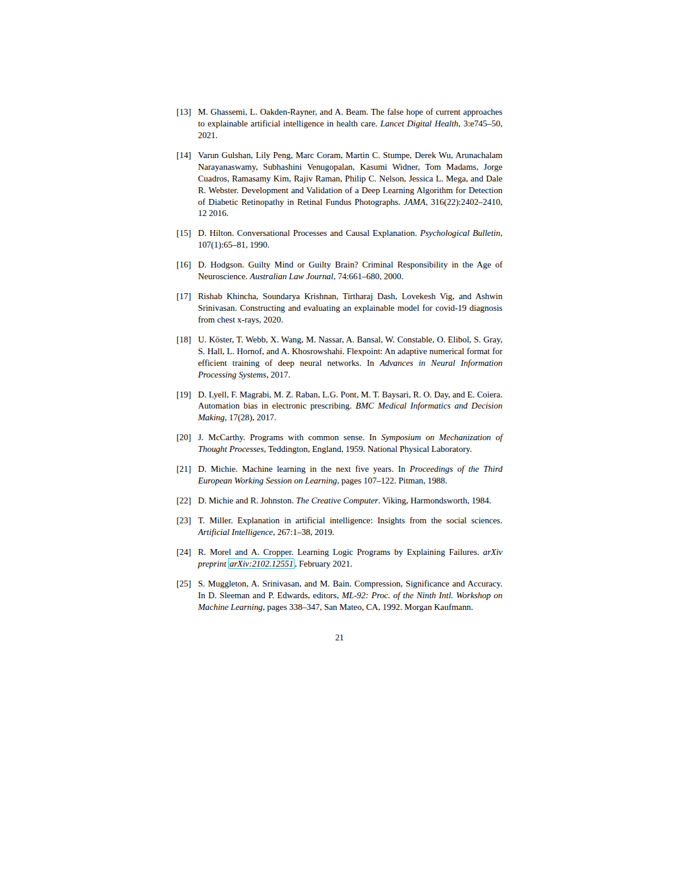[13] M. Ghassemi, L. Oakden-Rayner, and A. Beam. The false hope of current approaches to explainable artificial intelligence in health care. Lancet Digital Health, 3:e745–50, 2021.
[14] Varun Gulshan, Lily Peng, Marc Coram, Martin C. Stumpe, Derek Wu, Arunachalam Narayanaswamy, Subhashini Venugopalan, Kasumi Widner, Tom Madams, Jorge Cuadros, Ramasamy Kim, Rajiv Raman, Philip C. Nelson, Jessica L. Mega, and Dale R. Webster. Development and Validation of a Deep Learning Algorithm for Detection of Diabetic Retinopathy in Retinal Fundus Photographs. JAMA, 316(22):2402–2410, 12 2016.
[15] D. Hilton. Conversational Processes and Causal Explanation. Psychological Bulletin, 107(1):65–81, 1990.
[16] D. Hodgson. Guilty Mind or Guilty Brain? Criminal Responsibility in the Age of Neuroscience. Australian Law Journal, 74:661–680, 2000.
[17] Rishab Khincha, Soundarya Krishnan, Tirtharaj Dash, Lovekesh Vig, and Ashwin Srinivasan. Constructing and evaluating an explainable model for covid-19 diagnosis from chest x-rays, 2020.
[18] U. Köster, T. Webb, X. Wang, M. Nassar, A. Bansal, W. Constable, O. Elibol, S. Gray, S. Hall, L. Hornof, and A. Khosrowshahi. Flexpoint: An adaptive numerical format for efficient training of deep neural networks. In Advances in Neural Information Processing Systems, 2017.
[19] D. Lyell, F. Magrabi, M. Z. Raban, L.G. Pont, M. T. Baysari, R. O. Day, and E. Coiera. Automation bias in electronic prescribing. BMC Medical Informatics and Decision Making, 17(28), 2017.
[20] J. McCarthy. Programs with common sense. In Symposium on Mechanization of Thought Processes, Teddington, England, 1959. National Physical Laboratory.
[21] D. Michie. Machine learning in the next five years. In Proceedings of the Third European Working Session on Learning, pages 107–122. Pitman, 1988.
[22] D. Michie and R. Johnston. The Creative Computer. Viking, Harmondsworth, 1984.
[23] T. Miller. Explanation in artificial intelligence: Insights from the social sciences. Artificial Intelligence, 267:1–38, 2019.
[24] R. Morel and A. Cropper. Learning Logic Programs by Explaining Failures. arXiv preprint arXiv:2102.12551, February 2021.
[25] S. Muggleton, A. Srinivasan, and M. Bain. Compression, Significance and Accuracy. In D. Sleeman and P. Edwards, editors, ML-92: Proc. of the Ninth Intl. Workshop on Machine Learning, pages 338–347, San Mateo, CA, 1992. Morgan Kaufmann.
21